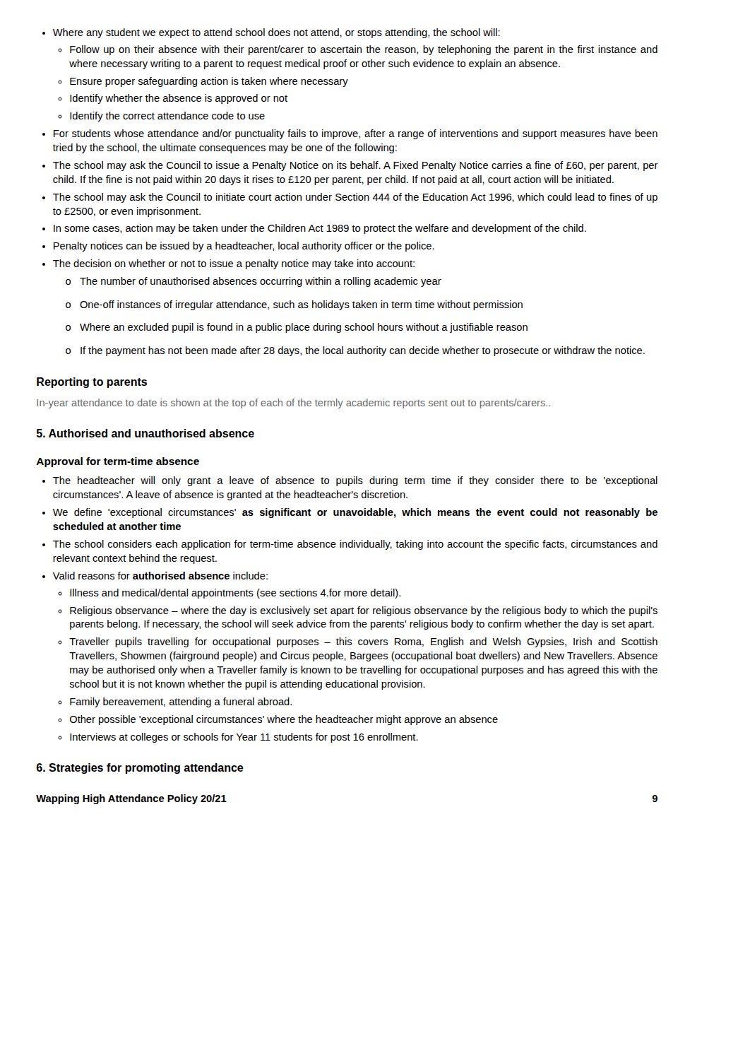Where any student we expect to attend school does not attend, or stops attending, the school will:
Follow up on their absence with their parent/carer to ascertain the reason, by telephoning the parent in the first instance and where necessary writing to a parent to request medical proof or other such evidence to explain an absence.
Ensure proper safeguarding action is taken where necessary
Identify whether the absence is approved or not
Identify the correct attendance code to use
For students whose attendance and/or punctuality fails to improve, after a range of interventions and support measures have been tried by the school, the ultimate consequences may be one of the following:
The school may ask the Council to issue a Penalty Notice on its behalf. A Fixed Penalty Notice carries a fine of £60, per parent, per child. If the fine is not paid within 20 days it rises to £120 per parent, per child. If not paid at all, court action will be initiated.
The school may ask the Council to initiate court action under Section 444 of the Education Act 1996, which could lead to fines of up to £2500, or even imprisonment.
In some cases, action may be taken under the Children Act 1989 to protect the welfare and development of the child.
Penalty notices can be issued by a headteacher, local authority officer or the police.
The decision on whether or not to issue a penalty notice may take into account:
The number of unauthorised absences occurring within a rolling academic year
One-off instances of irregular attendance, such as holidays taken in term time without permission
Where an excluded pupil is found in a public place during school hours without a justifiable reason
If the payment has not been made after 28 days, the local authority can decide whether to prosecute or withdraw the notice.
Reporting to parents
In-year attendance to date is shown at the top of each of the termly academic reports sent out to parents/carers..
5. Authorised and unauthorised absence
Approval for term-time absence
The headteacher will only grant a leave of absence to pupils during term time if they consider there to be 'exceptional circumstances'. A leave of absence is granted at the headteacher's discretion.
We define 'exceptional circumstances' as significant or unavoidable, which means the event could not reasonably be scheduled at another time
The school considers each application for term-time absence individually, taking into account the specific facts, circumstances and relevant context behind the request.
Valid reasons for authorised absence include:
Illness and medical/dental appointments (see sections 4.for more detail).
Religious observance – where the day is exclusively set apart for religious observance by the religious body to which the pupil's parents belong. If necessary, the school will seek advice from the parents' religious body to confirm whether the day is set apart.
Traveller pupils travelling for occupational purposes – this covers Roma, English and Welsh Gypsies, Irish and Scottish Travellers, Showmen (fairground people) and Circus people, Bargees (occupational boat dwellers) and New Travellers. Absence may be authorised only when a Traveller family is known to be travelling for occupational purposes and has agreed this with the school but it is not known whether the pupil is attending educational provision.
Family bereavement, attending a funeral abroad.
Other possible 'exceptional circumstances' where the headteacher might approve an absence
Interviews at colleges or schools for Year 11 students for post 16 enrollment.
6. Strategies for promoting attendance
Wapping High Attendance Policy 20/21 9